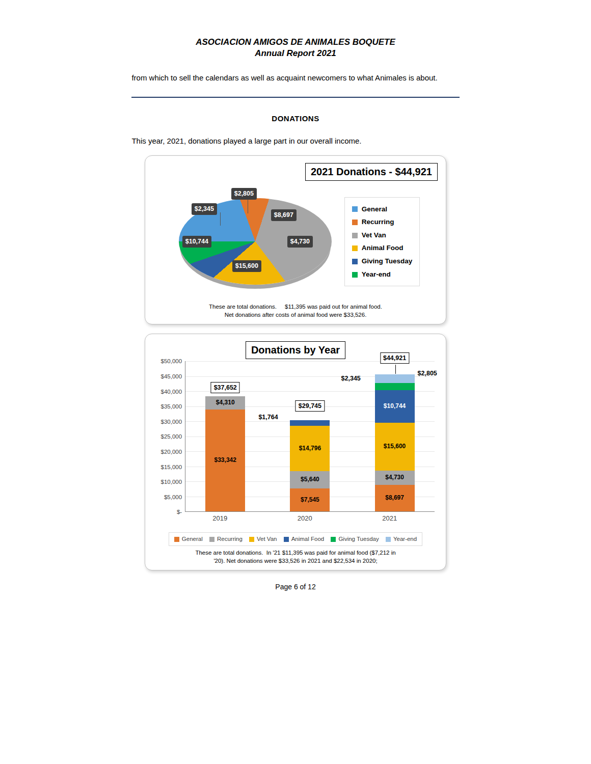ASOCIACION AMIGOS DE ANIMALES BOQUETE
Annual Report 2021
from which to sell the calendars as well as acquaint newcomers to what Animales is about.
DONATIONS
This year, 2021, donations played a large part in our overall income.
2021 Donations - $44,921
$8,697
$4,730
$15,600
$10,744
$2,345
$2,805
General
Recurring
Vet Van
Animal Food
Giving Tuesday
Year-end
These are total donations. $11,395 was paid out for animal food.
Net donations after costs of animal food were $33,526.
Donations by Year
$50,000
$45,000
$40,000
$35,000
$30,000
$25,000
$20,000
$15,000
$10,000
$5,000
$-
$33,342
$4,310
$37,652
$7,545
$5,640
$14,796
$1,764
$29,745
$8,697
$4,730
$15,600
$10,744
$2,345
$2,805
$44,921
2019 2020 2021
General Recurring Vet Van Animal Food Giving Tuesday Year-end
These are total donations. In '21 $11,395 was paid for animal food ($7,212 in
'20). Net donations were $33,526 in 2021 and $22,534 in 2020;
Page 6 of 12